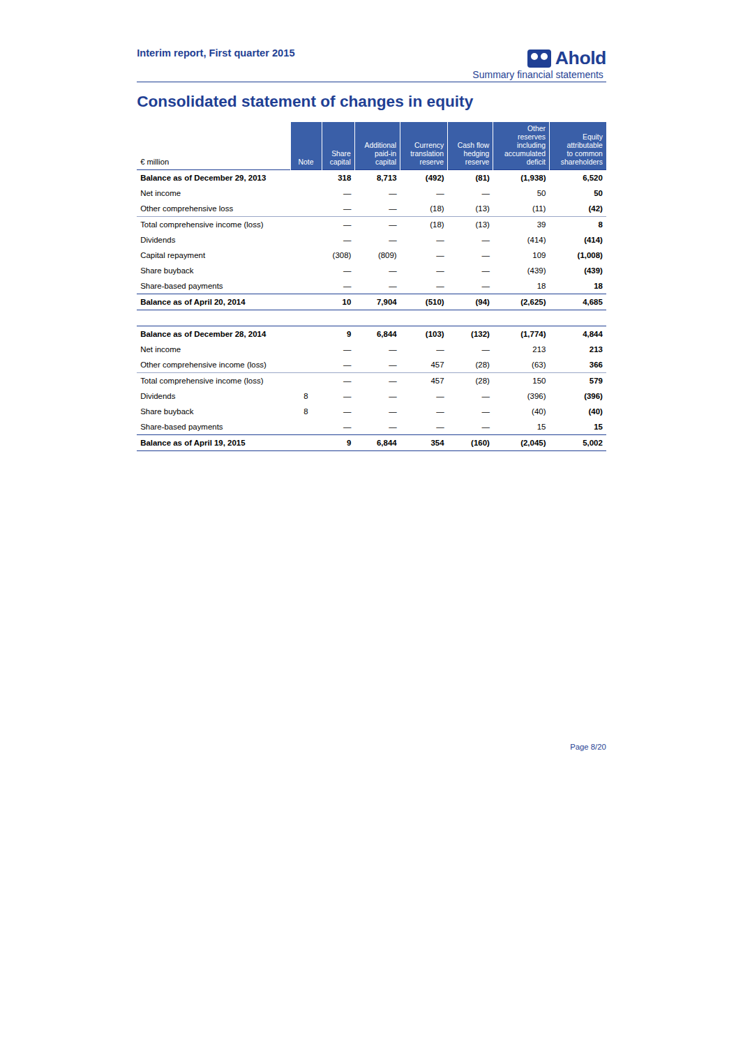Interim report, First quarter 2015
Ahold
Summary financial statements
Consolidated statement of changes in equity
| € million | Note | Share capital | Additional paid-in capital | Currency translation reserve | Cash flow hedging reserve | Other reserves including accumulated deficit | Equity attributable to common shareholders |
| --- | --- | --- | --- | --- | --- | --- | --- |
| Balance as of December 29, 2013 | | 318 | 8,713 | (492) | (81) | (1,938) | 6,520 |
| Net income | | — | — | — | — | 50 | 50 |
| Other comprehensive loss | | — | — | (18) | (13) | (11) | (42) |
| Total comprehensive income (loss) | | — | — | (18) | (13) | 39 | 8 |
| Dividends | | — | — | — | — | (414) | (414) |
| Capital repayment | | (308) | (809) | — | — | 109 | (1,008) |
| Share buyback | | — | — | — | — | (439) | (439) |
| Share-based payments | | — | — | — | — | 18 | 18 |
| Balance as of April 20, 2014 | | 10 | 7,904 | (510) | (94) | (2,625) | 4,685 |
| Balance as of December 28, 2014 | | 9 | 6,844 | (103) | (132) | (1,774) | 4,844 |
| Net income | | — | — | — | — | 213 | 213 |
| Other comprehensive income (loss) | | — | — | 457 | (28) | (63) | 366 |
| Total comprehensive income (loss) | | — | — | 457 | (28) | 150 | 579 |
| Dividends | 8 | — | — | — | — | (396) | (396) |
| Share buyback | 8 | — | — | — | — | (40) | (40) |
| Share-based payments | | — | — | — | — | 15 | 15 |
| Balance as of April 19, 2015 | | 9 | 6,844 | 354 | (160) | (2,045) | 5,002 |
Page 8/20